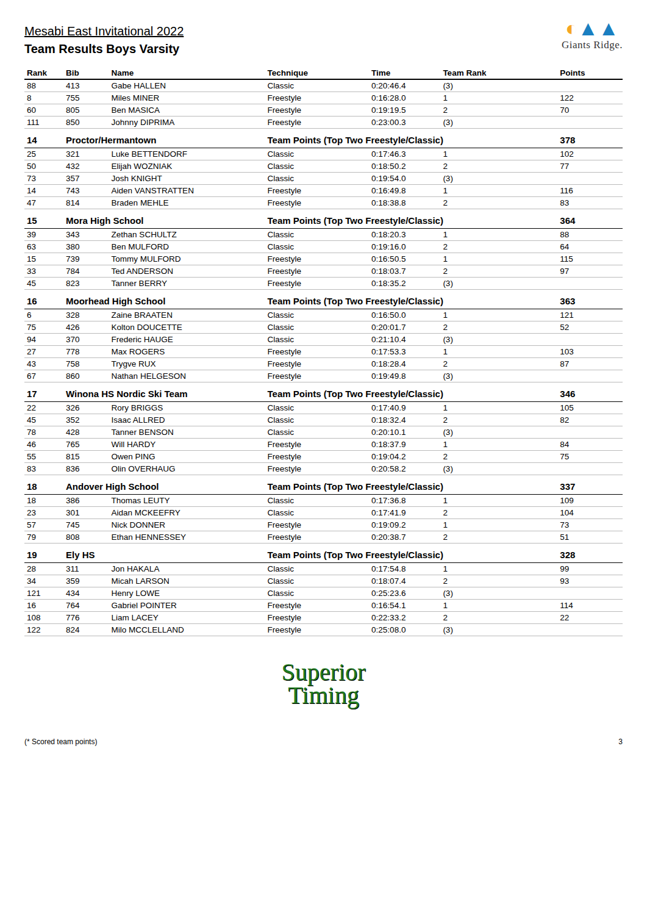Mesabi East Invitational 2022
Team Results Boys Varsity
◐▲▲
Giants Ridge.
| Rank | Bib | Name | Technique | Time | Team Rank | Points |
| --- | --- | --- | --- | --- | --- | --- |
| 88 | 413 | Gabe HALLEN | Classic | 0:20:46.4 | (3) | |
| 8 | 755 | Miles MINER | Freestyle | 0:16:28.0 | 1 | 122 |
| 60 | 805 | Ben MASICA | Freestyle | 0:19:19.5 | 2 | 70 |
| 111 | 850 | Johnny DIPRIMA | Freestyle | 0:23:00.3 | (3) | |
| 14 | Proctor/Hermantown | Team Points (Top Two Freestyle/Classic) | 378 |
| 25 | 321 | Luke BETTENDORF | Classic | 0:17:46.3 | 1 | 102 |
| 50 | 432 | Elijah WOZNIAK | Classic | 0:18:50.2 | 2 | 77 |
| 73 | 357 | Josh KNIGHT | Classic | 0:19:54.0 | (3) | |
| 14 | 743 | Aiden VANSTRATTEN | Freestyle | 0:16:49.8 | 1 | 116 |
| 47 | 814 | Braden MEHLE | Freestyle | 0:18:38.8 | 2 | 83 |
| 15 | Mora High School | Team Points (Top Two Freestyle/Classic) | 364 |
| 39 | 343 | Zethan SCHULTZ | Classic | 0:18:20.3 | 1 | 88 |
| 63 | 380 | Ben MULFORD | Classic | 0:19:16.0 | 2 | 64 |
| 15 | 739 | Tommy MULFORD | Freestyle | 0:16:50.5 | 1 | 115 |
| 33 | 784 | Ted ANDERSON | Freestyle | 0:18:03.7 | 2 | 97 |
| 45 | 823 | Tanner BERRY | Freestyle | 0:18:35.2 | (3) | |
| 16 | Moorhead High School | Team Points (Top Two Freestyle/Classic) | 363 |
| 6 | 328 | Zaine BRAATEN | Classic | 0:16:50.0 | 1 | 121 |
| 75 | 426 | Kolton DOUCETTE | Classic | 0:20:01.7 | 2 | 52 |
| 94 | 370 | Frederic HAUGE | Classic | 0:21:10.4 | (3) | |
| 27 | 778 | Max ROGERS | Freestyle | 0:17:53.3 | 1 | 103 |
| 43 | 758 | Trygve RUX | Freestyle | 0:18:28.4 | 2 | 87 |
| 67 | 860 | Nathan HELGESON | Freestyle | 0:19:49.8 | (3) | |
| 17 | Winona HS Nordic Ski Team | Team Points (Top Two Freestyle/Classic) | 346 |
| 22 | 326 | Rory BRIGGS | Classic | 0:17:40.9 | 1 | 105 |
| 45 | 352 | Isaac ALLRED | Classic | 0:18:32.4 | 2 | 82 |
| 78 | 428 | Tanner BENSON | Classic | 0:20:10.1 | (3) | |
| 46 | 765 | Will HARDY | Freestyle | 0:18:37.9 | 1 | 84 |
| 55 | 815 | Owen PING | Freestyle | 0:19:04.2 | 2 | 75 |
| 83 | 836 | Olin OVERHAUG | Freestyle | 0:20:58.2 | (3) | |
| 18 | Andover High School | Team Points (Top Two Freestyle/Classic) | 337 |
| 18 | 386 | Thomas LEUTY | Classic | 0:17:36.8 | 1 | 109 |
| 23 | 301 | Aidan MCKEEFRY | Classic | 0:17:41.9 | 2 | 104 |
| 57 | 745 | Nick DONNER | Freestyle | 0:19:09.2 | 1 | 73 |
| 79 | 808 | Ethan HENNESSEY | Freestyle | 0:20:38.7 | 2 | 51 |
| 19 | Ely HS | Team Points (Top Two Freestyle/Classic) | 328 |
| 28 | 311 | Jon HAKALA | Classic | 0:17:54.8 | 1 | 99 |
| 34 | 359 | Micah LARSON | Classic | 0:18:07.4 | 2 | 93 |
| 121 | 434 | Henry LOWE | Classic | 0:25:23.6 | (3) | |
| 16 | 764 | Gabriel POINTER | Freestyle | 0:16:54.1 | 1 | 114 |
| 108 | 776 | Liam LACEY | Freestyle | 0:22:33.2 | 2 | 22 |
| 122 | 824 | Milo MCCLELLAND | Freestyle | 0:25:08.0 | (3) | |
Superior
Timing
(* Scored team points)
3